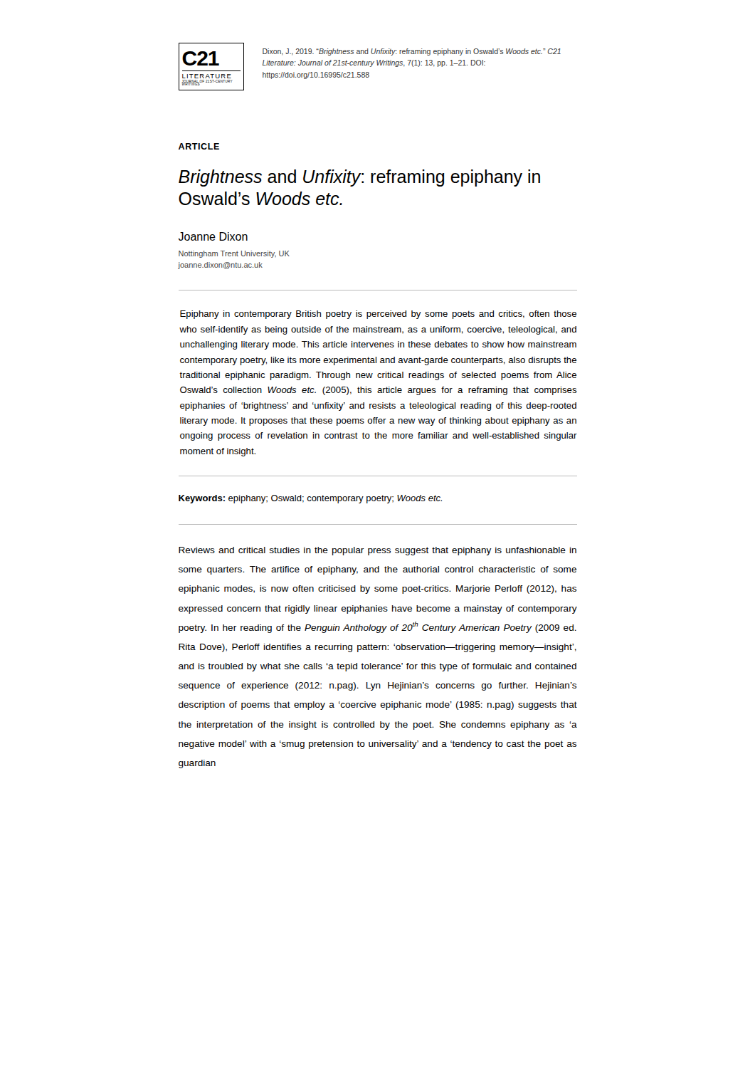C21 LITERATURE Journal of 21st-century Writings
Dixon, J., 2019. “Brightness and Unfixity: reframing epiphany in Oswald’s Woods etc.” C21 Literature: Journal of 21st-century Writings, 7(1): 13, pp. 1–21. DOI: https://doi.org/10.16995/c21.588
ARTICLE
Brightness and Unfixity: reframing epiphany in Oswald’s Woods etc.
Joanne Dixon
Nottingham Trent University, UK
joanne.dixon@ntu.ac.uk
Epiphany in contemporary British poetry is perceived by some poets and critics, often those who self-identify as being outside of the mainstream, as a uniform, coercive, teleological, and unchallenging literary mode. This article intervenes in these debates to show how mainstream contemporary poetry, like its more experimental and avant-garde counterparts, also disrupts the traditional epiphanic paradigm. Through new critical readings of selected poems from Alice Oswald’s collection Woods etc. (2005), this article argues for a reframing that comprises epiphanies of ‘brightness’ and ‘unfixity’ and resists a teleological reading of this deep-rooted literary mode. It proposes that these poems offer a new way of thinking about epiphany as an ongoing process of revelation in contrast to the more familiar and well-established singular moment of insight.
Keywords: epiphany; Oswald; contemporary poetry; Woods etc.
Reviews and critical studies in the popular press suggest that epiphany is unfashionable in some quarters. The artifice of epiphany, and the authorial control characteristic of some epiphanic modes, is now often criticised by some poet-critics. Marjorie Perloff (2012), has expressed concern that rigidly linear epiphanies have become a mainstay of contemporary poetry. In her reading of the Penguin Anthology of 20th Century American Poetry (2009 ed. Rita Dove), Perloff identifies a recurring pattern: ‘observation—triggering memory—insight’, and is troubled by what she calls ‘a tepid tolerance’ for this type of formulaic and contained sequence of experience (2012: n.pag). Lyn Hejinian’s concerns go further. Hejinian’s description of poems that employ a ‘coercive epiphanic mode’ (1985: n.pag) suggests that the interpretation of the insight is controlled by the poet. She condemns epiphany as ‘a negative model’ with a ‘smug pretension to universality’ and a ‘tendency to cast the poet as guardian